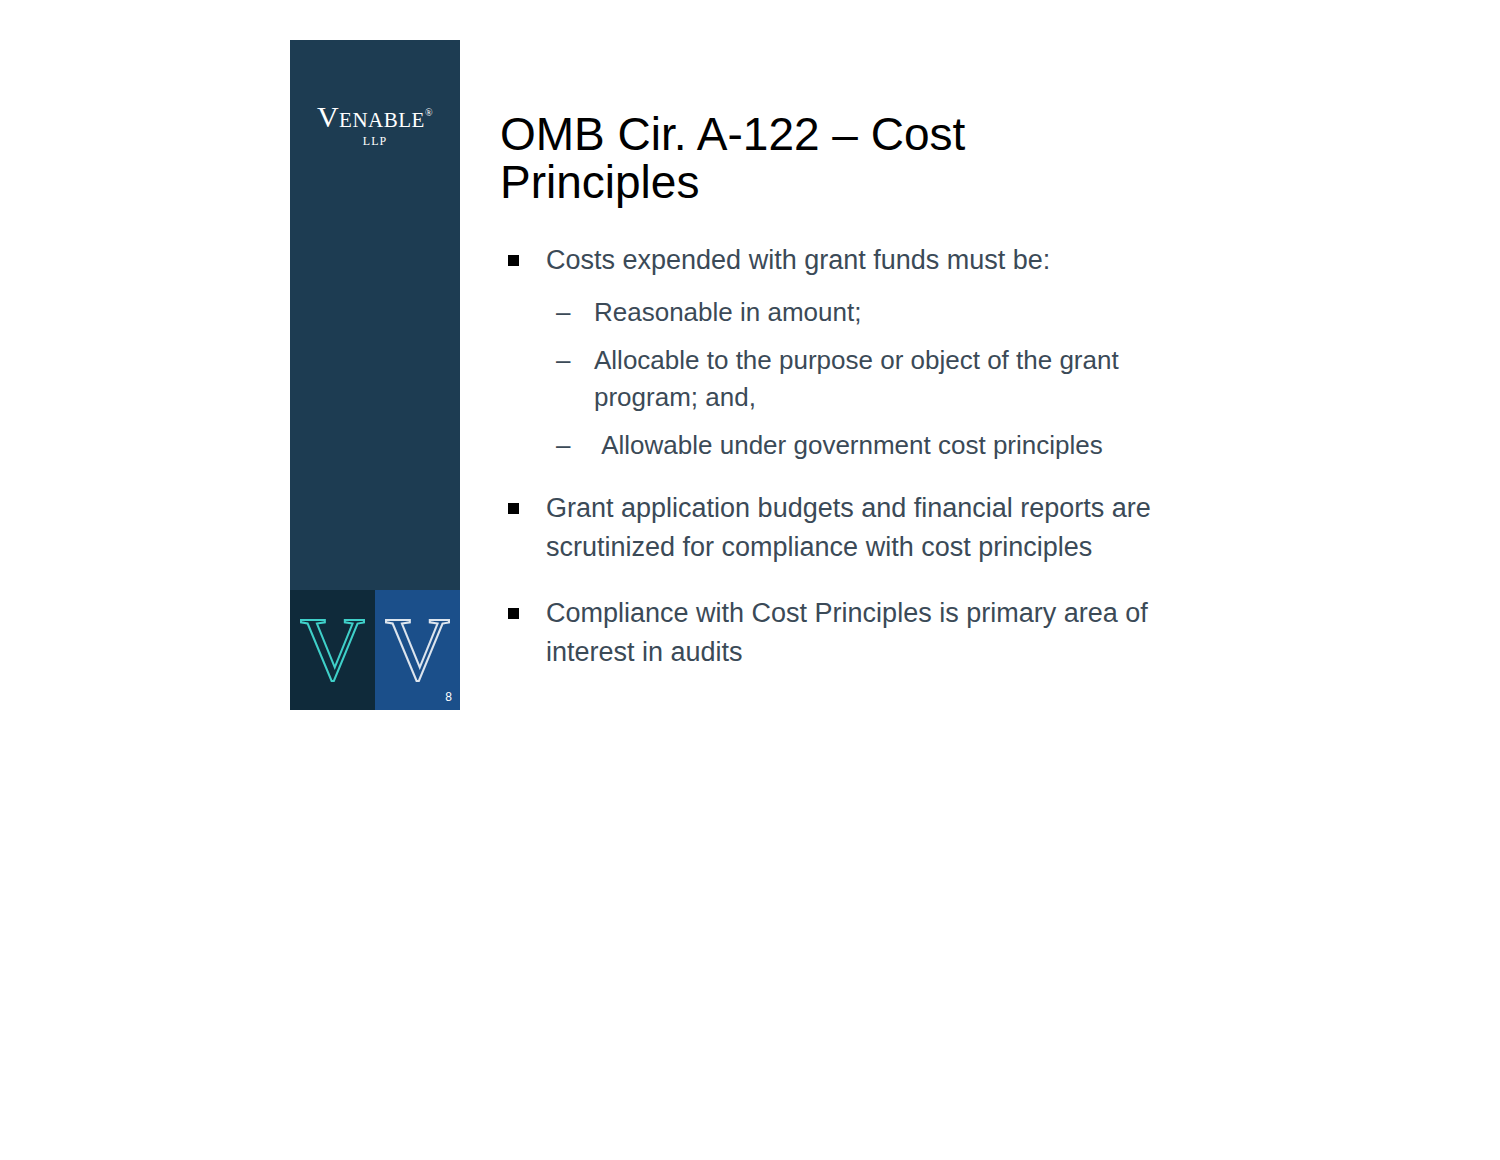Venable®
LLP
V
V
8
OMB Cir. A-122 – Cost
Principles
Costs expended with grant funds must be:
Reasonable in amount;
Allocable to the purpose or object of the grant program; and,
Allowable under government cost principles
Grant application budgets and financial reports are scrutinized for compliance with cost principles
Compliance with Cost Principles is primary area of interest in audits